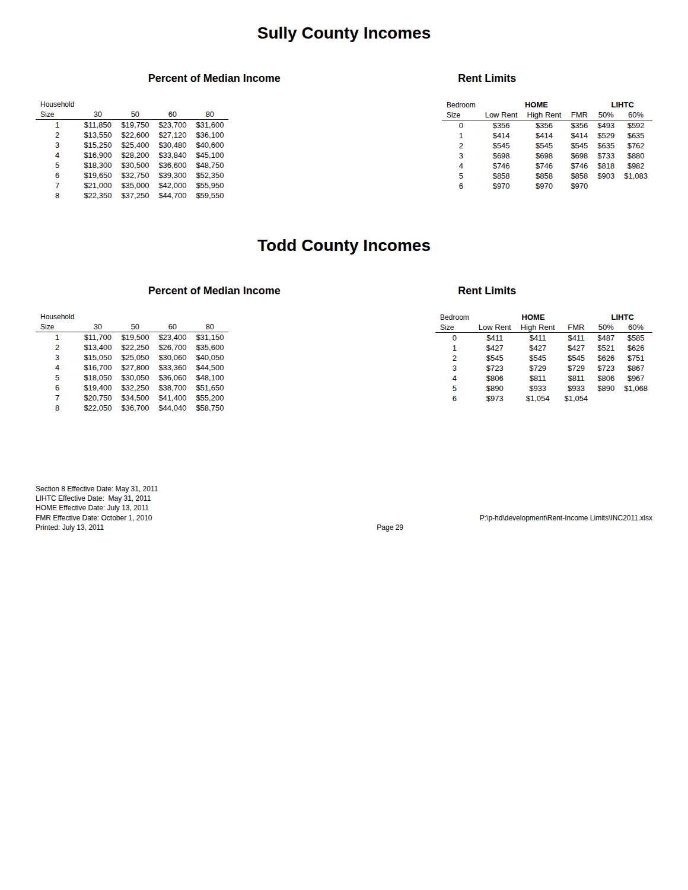Sully County Incomes
Percent of Median Income Rent Limits
| Household | | | | |
| Size | 30 | 50 | 60 | 80 |
| 1 | $11,850 | $19,750 | $23,700 | $31,600 |
| 2 | $13,550 | $22,600 | $27,120 | $36,100 |
| 3 | $15,250 | $25,400 | $30,480 | $40,600 |
| 4 | $16,900 | $28,200 | $33,840 | $45,100 |
| 5 | $18,300 | $30,500 | $36,600 | $48,750 |
| 6 | $19,650 | $32,750 | $39,300 | $52,350 |
| 7 | $21,000 | $35,000 | $42,000 | $55,950 |
| 8 | $22,350 | $37,250 | $44,700 | $59,550 |
| Bedroom | HOME | LIHTC |
| Size | Low Rent | High Rent | FMR | 50% | 60% |
| 0 | $356 | $356 | $356 | $493 | $592 |
| 1 | $414 | $414 | $414 | $529 | $635 |
| 2 | $545 | $545 | $545 | $635 | $762 |
| 3 | $698 | $698 | $698 | $733 | $880 |
| 4 | $746 | $746 | $746 | $818 | $982 |
| 5 | $858 | $858 | $858 | $903 | $1,083 |
| 6 | $970 | $970 | $970 | | |
Todd County Incomes
Percent of Median Income Rent Limits
| Household | | | | |
| Size | 30 | 50 | 60 | 80 |
| 1 | $11,700 | $19,500 | $23,400 | $31,150 |
| 2 | $13,400 | $22,250 | $26,700 | $35,600 |
| 3 | $15,050 | $25,050 | $30,060 | $40,050 |
| 4 | $16,700 | $27,800 | $33,360 | $44,500 |
| 5 | $18,050 | $30,050 | $36,060 | $48,100 |
| 6 | $19,400 | $32,250 | $38,700 | $51,650 |
| 7 | $20,750 | $34,500 | $41,400 | $55,200 |
| 8 | $22,050 | $36,700 | $44,040 | $58,750 |
| Bedroom | HOME | LIHTC |
| Size | Low Rent | High Rent | FMR | 50% | 60% |
| 0 | $411 | $411 | $411 | $487 | $585 |
| 1 | $427 | $427 | $427 | $521 | $626 |
| 2 | $545 | $545 | $545 | $626 | $751 |
| 3 | $723 | $729 | $729 | $723 | $867 |
| 4 | $806 | $811 | $811 | $806 | $967 |
| 5 | $890 | $933 | $933 | $890 | $1,068 |
| 6 | $973 | $1,054 | $1,054 | | |
Section 8 Effective Date: May 31, 2011
LIHTC Effective Date: May 31, 2011
HOME Effective Date: July 13, 2011
FMR Effective Date: October 1, 2010
P:\p-hd\development\Rent-Income Limits\INC2011.xlsx
Printed: July 13, 2011
Page 29